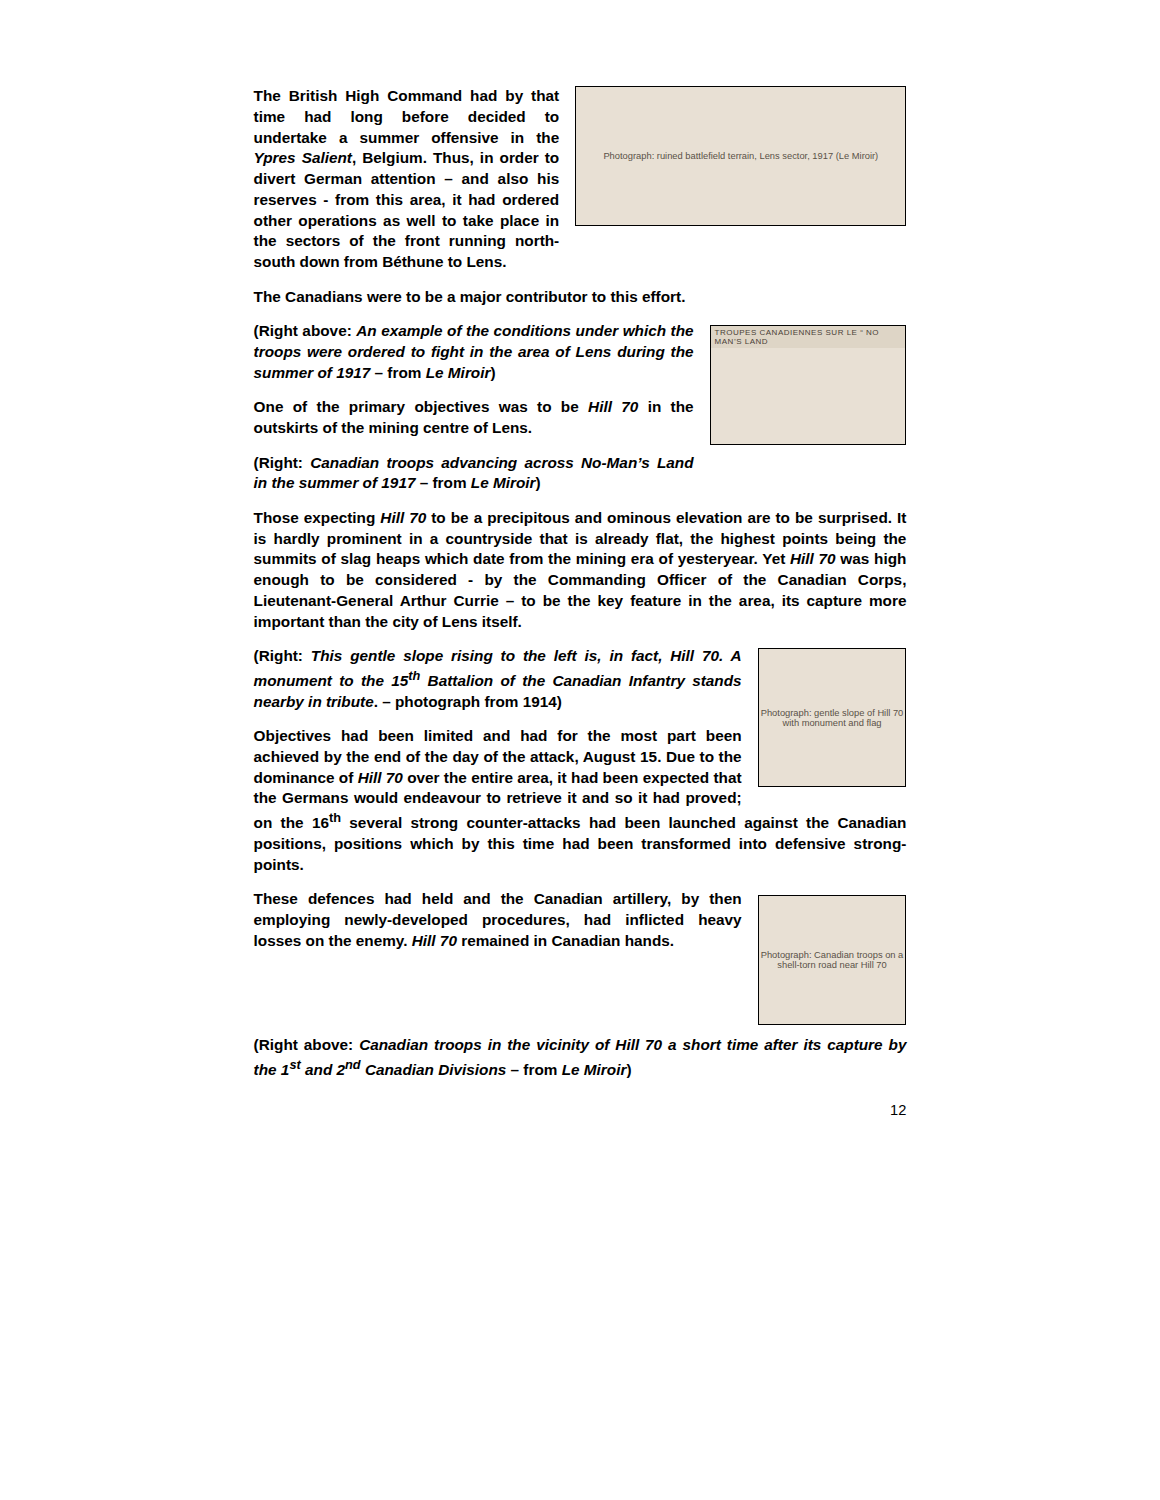Photograph: ruined battlefield terrain, Lens sector, 1917 (Le Miroir)
The British High Command had by that time had long before decided to undertake a summer offensive in the Ypres Salient, Belgium. Thus, in order to divert German attention – and also his reserves - from this area, it had ordered other operations as well to take place in the sectors of the front running north-south down from Béthune to Lens.
The Canadians were to be a major contributor to this effort.
TROUPES CANADIENNES SUR LE “ NO MAN’S LAND
(Right above: An example of the conditions under which the troops were ordered to fight in the area of Lens during the summer of 1917 – from Le Miroir)
One of the primary objectives was to be Hill 70 in the outskirts of the mining centre of Lens.
(Right: Canadian troops advancing across No-Man’s Land in the summer of 1917 – from Le Miroir)
Those expecting Hill 70 to be a precipitous and ominous elevation are to be surprised. It is hardly prominent in a countryside that is already flat, the highest points being the summits of slag heaps which date from the mining era of yesteryear. Yet Hill 70 was high enough to be considered - by the Commanding Officer of the Canadian Corps, Lieutenant-General Arthur Currie – to be the key feature in the area, its capture more important than the city of Lens itself.
Photograph: gentle slope of Hill 70 with monument and flag
(Right: This gentle slope rising to the left is, in fact, Hill 70. A monument to the 15th Battalion of the Canadian Infantry stands nearby in tribute. – photograph from 1914)
Objectives had been limited and had for the most part been achieved by the end of the day of the attack, August 15. Due to the dominance of Hill 70 over the entire area, it had been expected that the Germans would endeavour to retrieve it and so it had proved; on the 16th several strong counter-attacks had been launched against the Canadian positions, positions which by this time had been transformed into defensive strong-points.
Photograph: Canadian troops on a shell-torn road near Hill 70
These defences had held and the Canadian artillery, by then employing newly-developed procedures, had inflicted heavy losses on the enemy. Hill 70 remained in Canadian hands.
(Right above: Canadian troops in the vicinity of Hill 70 a short time after its capture by the 1st and 2nd Canadian Divisions – from Le Miroir)
12